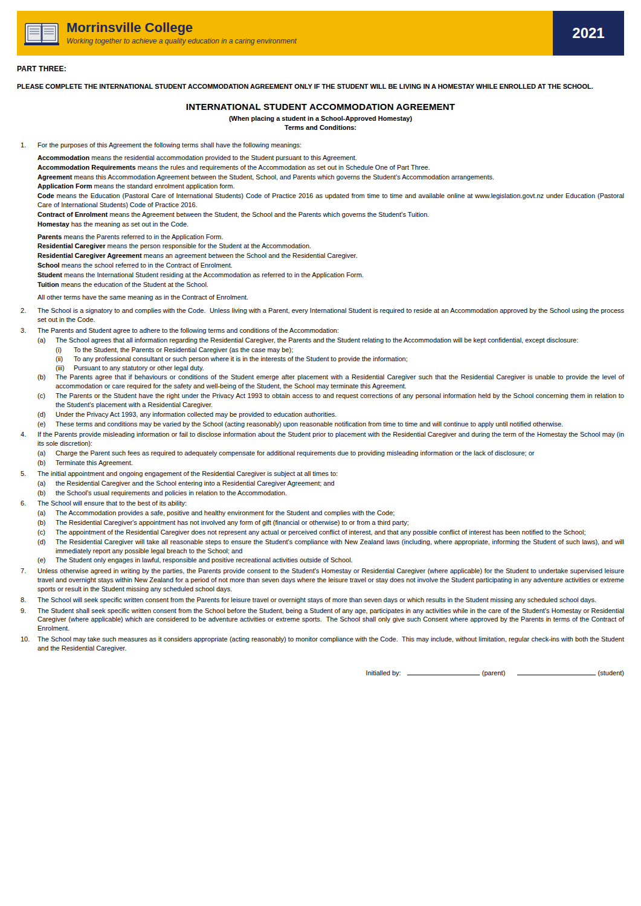Morrinsville College
Working together to achieve a quality education in a caring environment
2021
PART THREE:
PLEASE COMPLETE THE INTERNATIONAL STUDENT ACCOMMODATION AGREEMENT ONLY IF THE STUDENT WILL BE LIVING IN A HOMESTAY WHILE ENROLLED AT THE SCHOOL.
INTERNATIONAL STUDENT ACCOMMODATION AGREEMENT
(When placing a student in a School-Approved Homestay)
Terms and Conditions:
For the purposes of this Agreement the following terms shall have the following meanings:
Accommodation means the residential accommodation provided to the Student pursuant to this Agreement.
Accommodation Requirements means the rules and requirements of the Accommodation as set out in Schedule One of Part Three.
Agreement means this Accommodation Agreement between the Student, School, and Parents which governs the Student's Accommodation arrangements.
Application Form means the standard enrolment application form.
Code means the Education (Pastoral Care of International Students) Code of Practice 2016 as updated from time to time and available online at www.legislation.govt.nz under Education (Pastoral Care of International Students) Code of Practice 2016.
Contract of Enrolment means the Agreement between the Student, the School and the Parents which governs the Student's Tuition.
Homestay has the meaning as set out in the Code.
Parents means the Parents referred to in the Application Form.
Residential Caregiver means the person responsible for the Student at the Accommodation.
Residential Caregiver Agreement means an agreement between the School and the Residential Caregiver.
School means the school referred to in the Contract of Enrolment.
Student means the International Student residing at the Accommodation as referred to in the Application Form.
Tuition means the education of the Student at the School.
All other terms have the same meaning as in the Contract of Enrolment.
The School is a signatory to and complies with the Code. Unless living with a Parent, every International Student is required to reside at an Accommodation approved by the School using the process set out in the Code.
The Parents and Student agree to adhere to the following terms and conditions of the Accommodation:
The School agrees that all information regarding the Residential Caregiver, the Parents and the Student relating to the Accommodation will be kept confidential, except disclosure:
To the Student, the Parents or Residential Caregiver (as the case may be);
To any professional consultant or such person where it is in the interests of the Student to provide the information;
Pursuant to any statutory or other legal duty.
The Parents agree that if behaviours or conditions of the Student emerge after placement with a Residential Caregiver such that the Residential Caregiver is unable to provide the level of accommodation or care required for the safety and well-being of the Student, the School may terminate this Agreement.
The Parents or the Student have the right under the Privacy Act 1993 to obtain access to and request corrections of any personal information held by the School concerning them in relation to the Student's placement with a Residential Caregiver.
Under the Privacy Act 1993, any information collected may be provided to education authorities.
These terms and conditions may be varied by the School (acting reasonably) upon reasonable notification from time to time and will continue to apply until notified otherwise.
If the Parents provide misleading information or fail to disclose information about the Student prior to placement with the Residential Caregiver and during the term of the Homestay the School may (in its sole discretion):
Charge the Parent such fees as required to adequately compensate for additional requirements due to providing misleading information or the lack of disclosure; or
Terminate this Agreement.
The initial appointment and ongoing engagement of the Residential Caregiver is subject at all times to:
the Residential Caregiver and the School entering into a Residential Caregiver Agreement; and
the School's usual requirements and policies in relation to the Accommodation.
The School will ensure that to the best of its ability:
The Accommodation provides a safe, positive and healthy environment for the Student and complies with the Code;
The Residential Caregiver's appointment has not involved any form of gift (financial or otherwise) to or from a third party;
The appointment of the Residential Caregiver does not represent any actual or perceived conflict of interest, and that any possible conflict of interest has been notified to the School;
The Residential Caregiver will take all reasonable steps to ensure the Student's compliance with New Zealand laws (including, where appropriate, informing the Student of such laws), and will immediately report any possible legal breach to the School; and
The Student only engages in lawful, responsible and positive recreational activities outside of School.
Unless otherwise agreed in writing by the parties, the Parents provide consent to the Student's Homestay or Residential Caregiver (where applicable) for the Student to undertake supervised leisure travel and overnight stays within New Zealand for a period of not more than seven days where the leisure travel or stay does not involve the Student participating in any adventure activities or extreme sports or result in the Student missing any scheduled school days.
The School will seek specific written consent from the Parents for leisure travel or overnight stays of more than seven days or which results in the Student missing any scheduled school days.
The Student shall seek specific written consent from the School before the Student, being a Student of any age, participates in any activities while in the care of the Student's Homestay or Residential Caregiver (where applicable) which are considered to be adventure activities or extreme sports. The School shall only give such Consent where approved by the Parents in terms of the Contract of Enrolment.
The School may take such measures as it considers appropriate (acting reasonably) to monitor compliance with the Code. This may include, without limitation, regular check-ins with both the Student and the Residential Caregiver.
Initialled by: (parent) (student)